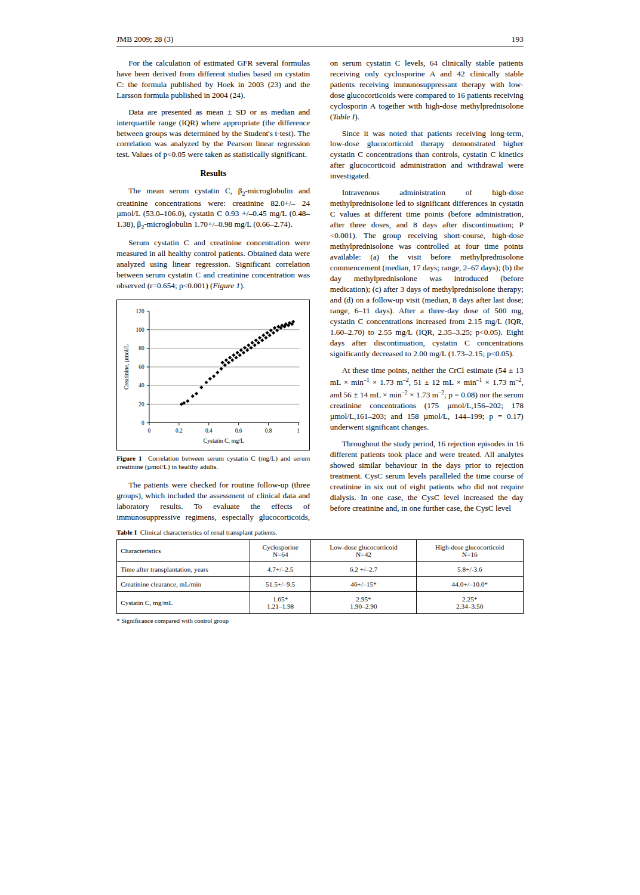JMB 2009; 28 (3) 193
For the calculation of estimated GFR several formulas have been derived from different studies based on cystatin C: the formula published by Hoek in 2003 (23) and the Larsson formula published in 2004 (24).
Data are presented as mean ± SD or as median and interquartile range (IQR) where appropriate (the difference between groups was determined by the Student's t-test). The correlation was analyzed by the Pearson linear regression test. Values of p<0.05 were taken as statistically significant.
Results
The mean serum cystatin C, β2-microglobulin and creatinine concentrations were: creatinine 82.0+/– 24 µmol/L (53.0–106.0), cystatin C 0.93 +/–0.45 mg/L (0.48–1.38), β2-microglobulin 1.70+/–0.98 mg/L (0.66–2.74).
Serum cystatin C and creatinine concentration were measured in all healthy control patients. Obtained data were analyzed using linear regression. Significant correlation between serum cystatin C and creatinine concentration was observed (r=0.654; p<0.001) (Figure 1).
120 100 80 60 40 20 0 0 0.2 0.4 0.6 0.8 1 Cystatin C, mg/L Creatinine, µmol/L
Figure 1 Correlation between serum cystatin C (mg/L) and serum creatinine (µmol/L) in healthy adults.
The patients were checked for routine follow-up (three groups), which included the assessment of clinical data and laboratory results. To evaluate the effects of immunosuppressive regimens, especially glucocorticoids, on serum cystatin C levels, 64 clinically stable patients receiving only cyclosporine A and 42 clinically stable patients receiving immunosuppressant therapy with low-dose glucocorticoids were compared to 16 patients receiving cyclosporin A together with high-dose methylprednisolone (Table I).
Since it was noted that patients receiving long-term, low-dose glucocorticoid therapy demonstrated higher cystatin C concentrations than controls, cystatin C kinetics after glucocorticoid administration and withdrawal were investigated.
Intravenous administration of high-dose methylprednisolone led to significant differences in cystatin C values at different time points (before administration, after three doses, and 8 days after discontinuation; P <0.001). The group receiving short-course, high-dose methylprednisolone was controlled at four time points available: (a) the visit before methylprednisolone commencement (median, 17 days; range, 2–67 days); (b) the day methylprednisolone was introduced (before medication); (c) after 3 days of methylprednisolone therapy; and (d) on a follow-up visit (median, 8 days after last dose; range, 6–11 days). After a three-day dose of 500 mg, cystatin C concentrations increased from 2.15 mg/L (IQR, 1.60–2.70) to 2.55 mg/L (IQR, 2.35–3.25; p<0.05). Eight days after discontinuation, cystatin C concentrations significantly decreased to 2.00 mg/L (1.73–2.15; p<0.05).
At these time points, neither the CrCl estimate (54 ± 13 mL × min–1 × 1.73 m–2, 51 ± 12 mL × min–1 × 1.73 m–2, and 56 ± 14 mL × min–2 × 1.73 m–2; p = 0.08) nor the serum creatinine concentrations (175 µmol/L,156–202; 178 µmol/L,161–203; and 158 µmol/L, 144–199; p = 0.17) underwent significant changes.
Throughout the study period, 16 rejection episodes in 16 different patients took place and were treated. All analytes showed similar behaviour in the days prior to rejection treatment. CysC serum levels paralleled the time course of creatinine in six out of eight patients who did not require dialysis. In one case, the CysC level increased the day before creatinine and, in one further case, the CysC level
Table I Clinical characteristics of renal transplant patients.
| Characteristics | Cyclosporine N=64 | Low-dose glucocorticoid N=42 | High-dose glucocorticoid N=16 |
| --- | --- | --- | --- |
| Time after transplantation, years | 4.7+/–2.5 | 6.2 +/–2.7 | 5.8+/-3.6 |
| Creatinine clearance, mL/min | 51.5+/–9.5 | 46+/–15* | 44.0+/–10.0* |
| Cystatin C, mg/mL | 1.65* 1.21–1.98 | 2.95* 1.90–2.90 | 2.25* 2.34–3.50 |
* Significance compared with control group